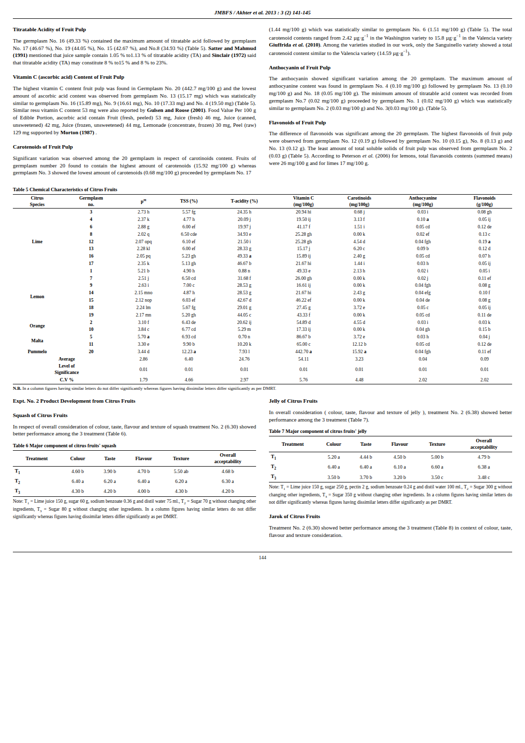JMBFS / Akhter et al. 2013 : 3 (2) 141-145
Titratable Acidity of Fruit Pulp
The germplasm No. 16 (49.33 %) contained the maximum amount of titratable acid followed by germplasm No. 17 (46.67 %), No. 19 (44.05 %), No. 15 (42.67 %), and No.8 (34.93 %) (Table 5). Satter and Mahmud (1991) mentioned that juice sample contain 1.05 % to1.13 % of titratable acidity (TA) and Sinclair (1972) said that titratable acidity (TA) may constitute 8 % to15 % and 8 % to 23%.
Vitamin C (ascorbic acid) Content of Fruit Pulp
The highest vitamin C content fruit pulp was found in Germplasm No. 20 (442.7 mg/100 g) and the lowest amount of ascorbic acid content was observed from germplasm No. 13 (15.17 mg) which was statistically similar to germplasm No. 16 (15.89 mg), No. 9 (16.61 mg), No. 10 (17.33 mg) and No. 4 (19.50 mg) (Table 5). Similar resu vitamin C content 53 mg were also reported by Gulsen and Roose (2001). Food Value Per 100 g of Edible Portion, ascorbic acid contain Fruit (fresh, peeled) 53 mg, Juice (fresh) 46 mg, Juice (canned, unsweetened) 42 mg, Juice (frozen, unsweetened) 44 mg, Lemonade (concentrate, frozen) 30 mg, Peel (raw) 129 mg supported by Morton (1987) .
Carotenoids of Fruit Pulp
Significant variation was observed among the 20 germplasm in respect of carotinoids content. Fruits of germplasm number 20 found to contain the highest amount of carotenoids (15.92 mg/100 g) whereas germplasm No. 3 showed the lowest amount of carotenoids (0.68 mg/100 g) proceeded by germplasm No. 17
(1.44 mg/100 g) which was statistically similar to germplasm No. 6 (1.51 mg/100 g) (Table 5). The total carotenoid contents ranged from 2.42 µg·g−1 in the Washington variety to 15.8 µg·g−1 in the Valencia variety Giuffrida et al. (2010). Among the varieties studied in our work, only the Sanguinello variety showed a total carotenoid content similar to the Valencia variety (14.59 µg·g−1).
Anthocyanin of Fruit Pulp
The anthocyanin showed significant variation among the 20 germplasm. The maximum amount of anthocyanine content was found in germplasm No. 4 (0.10 mg/100 g) followed by germplasm No. 13 (0.10 mg/100 g) and No. 18 (0.05 mg/100 g). The minimum amount of titratable acid content was recorded from germplasm No.7 (0.02 mg/100 g) proceeded by germplasm No. 1 (0.02 mg/100 g) which was statistically similar to germplasm No. 2 (0.03 mg/100 g) and No. 3(0.03 mg/100 g). (Table 5).
Flavonoids of Fruit Pulp
The difference of flavonoids was significant among the 20 germplasm. The highest flavonoids of fruit pulp were observed from germplasm No. 12 (0.19 g) followed by germplasm No. 10 (0.15 g), No. 8 (0.13 g) and No. 13 (0.12 g). The least amount of total soluble solids of fruit pulp was observed from germplasm No. 2 (0.03 g) (Table 5). According to Peterson et al. (2006) for lemons, total flavanoids contents (summed means) were 26 mg/100 g and for limes 17 mg/100 g.
Table 5 Chemical Characteristics of Citrus Fruits
| Citrus Species | Germplasm no. | p H | TSS (%) | T-acidity (%) | Vitamin C (mg/100g) | Carotinoids (mg/100g) | Anthocyanine (mg/100g) | Flavonoids (g/100g) |
| --- | --- | --- | --- | --- | --- | --- | --- | --- |
| Lime | 3 | 2.73 h | 5.57 fg | 24.35 h | 20.94 hi | 0.68 j | 0.03 i | 0.08 gh |
| 4 | 2.37 k | 4.77 h | 20.09 j | 19.50 ij | 3.13 f | 0.10 a | 0.05 ij |
| 6 | 2.88 g | 6.00 ef | 19.97 j | 41.17 f | 1.51 i | 0.05 cd | 0.12 de |
| 8 | 2.02 q | 6.50 cde | 34.93 e | 25.28 gh | 0.00 k | 0.02 ef | 0.13 c |
| 12 | 2.07 opq | 6.10 ef | 21.50 i | 25.28 gh | 4.54 d | 0.04 fgh | 0.19 a |
| 13 | 2.28 kl | 6.00 ef | 28.33 g | 15.17 j | 6.20 c | 0.09 b | 0.12 d |
| 16 | 2.05 pq | 5.23 gh | 49.33 a | 15.89 ij | 2.40 g | 0.05 cd | 0.07 h |
| 17 | 2.35 k | 5.13 gh | 46.67 b | 21.67 hi | 1.44 i | 0.03 h | 0.05 ij |
| 1 | 5.21 b | 4.90 h | 0.88 n | 49.33 e | 2.13 h | 0.02 i | 0.05 i |
| Lemon | 7 | 2.51 j | 6.50 cd | 31.68 f | 26.00 gh | 0.00 k | 0.02 j | 0.11 ef |
| 9 | 2.63 i | 7.00 c | 28.53 g | 16.61 ij | 0.00 k | 0.04 fgh | 0.08 g |
| 14 | 2.15 mno | 4.87 h | 28.53 g | 21.67 hi | 2.43 g | 0.04 efg | 0.10 f |
| 15 | 2.12 nop | 6.03 ef | 42.67 d | 46.22 ef | 0.00 k | 0.04 de | 0.08 g |
| 18 | 2.24 lm | 5.67 fg | 29.01 g | 27.45 g | 3.72 e | 0.05 c | 0.05 ij |
| 19 | 2.17 mn | 5.20 gh | 44.05 c | 43.33 f | 0.00 k | 0.05 cd | 0.11 de |
| Orange | 2 | 3.10 f | 6.43 de | 20.62 ij | 54.89 d | 4.55 d | 0.03 i | 0.03 k |
| 10 | 3.84 c | 6.77 cd | 5.29 m | 17.33 ij | 0.00 k | 0.04 gh | 0.15 b |
| Malta | 5 | 5.70 a | 6.93 cd | 0.70 n | 86.67 b | 3.72 e | 0.03 h | 0.04 j |
| 11 | 3.30 e | 9.90 b | 10.20 k | 65.00 c | 12.12 b | 0.05 cd | 0.12 de |
| Pummelo | 20 | 3.44 d | 12.23 a | 7.93 l | 442.70 a | 15.92 a | 0.04 fgh | 0.11 ef |
| Average | 2.86 | 6.40 | 24.76 | 54.11 | 3.23 | 0.04 | 0.09 |
| Level of Significance | 0.01 | 0.01 | 0.01 | 0.01 | 0.01 | 0.01 | 0.01 |
| C.V % | 1.79 | 4.66 | 2.97 | 5.76 | 4.48 | 2.02 | 2.02 |
N.B. In a column figures having similar letters do not differ significantly whereas figures having dissimilar letters differ significantly as per DMRT.
Expt. No. 2 Product Development from Citrus Fruits
Squash of Citrus Fruits
In respect of overall consideration of colour, taste, flavour and texture of squash treatment No. 2 (6.30) showed better performance among the 3 treatment (Table 6).
Table 6 Major component of citrus fruits' squash
| Treatment | Colour | Taste | Flavour | Texture | Overall acceptability |
| --- | --- | --- | --- | --- | --- |
| T 1 | 4.60 b | 3.90 b | 4.70 b | 5.50 ab | 4.68 b |
| T 2 | 6.40 a | 6.20 a | 6.40 a | 6.20 a | 6.30 a |
| T 3 | 4.30 b | 4.20 b | 4.00 b | 4.30 b | 4.20 b |
Note: T1 = Lime juice 150 g, sugar 60 g, sodium benzoate 0.36 g and distil water 75 ml., T2 = Sugar 70 g without changing other ingredients, T3 = Sugar 80 g without changing other ingredients. In a column figures having similar letters do not differ significantly whereas figures having dissimilar letters differ significantly as per DMRT.
Jelly of Citrus Fruits
In overall consideration ( colour, taste, flavour and texture of jelly ), treatment No. 2 (6.38) showed better performance among the 3 treatment (Table 7).
Table 7 Major component of citrus fruits' jelly
| Treatment | Colour | Taste | Flavour | Texture | Overall acceptability |
| --- | --- | --- | --- | --- | --- |
| T 1 | 5.20 a | 4.44 b | 4.50 b | 5.00 b | 4.79 b |
| T 2 | 6.40 a | 6.40 a | 6.10 a | 6.60 a | 6.38 a |
| T 3 | 3.50 b | 3.70 b | 3.20 b | 3.50 c | 3.48 c |
Note: T1 = Lime juice 150 g, sugar 250 g, pectin 2 g, sodium benzoate 0.24 g and distil water 100 ml., T2 = Sugar 300 g without changing other ingredients, T3 = Sugar 350 g without changing other ingredients. In a column figures having similar letters do not differ significantly whereas figures having dissimilar letters differ significantly as per DMRT.
Jarok of Citrus Fruits
Treatment No. 2 (6.30) showed better performance among the 3 treatment (Table 8) in context of colour, taste, flavour and texture consideration.
144